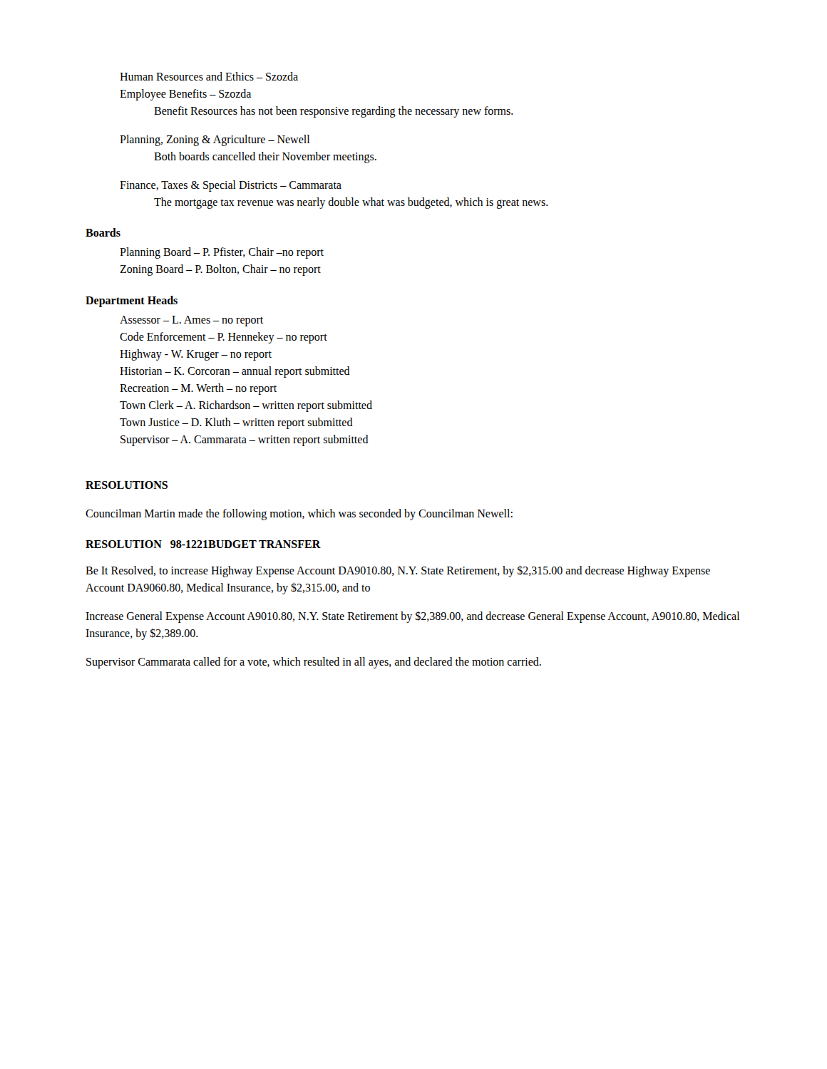Human Resources and Ethics – Szozda
Employee Benefits – Szozda
Benefit Resources has not been responsive regarding the necessary new forms.
Planning, Zoning & Agriculture – Newell
Both boards cancelled their November meetings.
Finance, Taxes & Special Districts – Cammarata
The mortgage tax revenue was nearly double what was budgeted, which is great news.
Boards
Planning Board – P. Pfister, Chair –no report
Zoning Board – P. Bolton, Chair – no report
Department Heads
Assessor – L. Ames – no report
Code Enforcement – P. Hennekey – no report
Highway - W. Kruger – no report
Historian – K. Corcoran – annual report submitted
Recreation – M. Werth – no report
Town Clerk – A. Richardson – written report submitted
Town Justice – D. Kluth – written report submitted
Supervisor – A. Cammarata – written report submitted
RESOLUTIONS
Councilman Martin made the following motion, which was seconded by Councilman Newell:
RESOLUTION 98-1221BUDGET TRANSFER
Be It Resolved, to increase Highway Expense Account DA9010.80, N.Y. State Retirement, by $2,315.00 and decrease Highway Expense Account DA9060.80, Medical Insurance, by $2,315.00, and to
Increase General Expense Account A9010.80, N.Y. State Retirement by $2,389.00, and decrease General Expense Account, A9010.80, Medical Insurance, by $2,389.00.
Supervisor Cammarata called for a vote, which resulted in all ayes, and declared the motion carried.